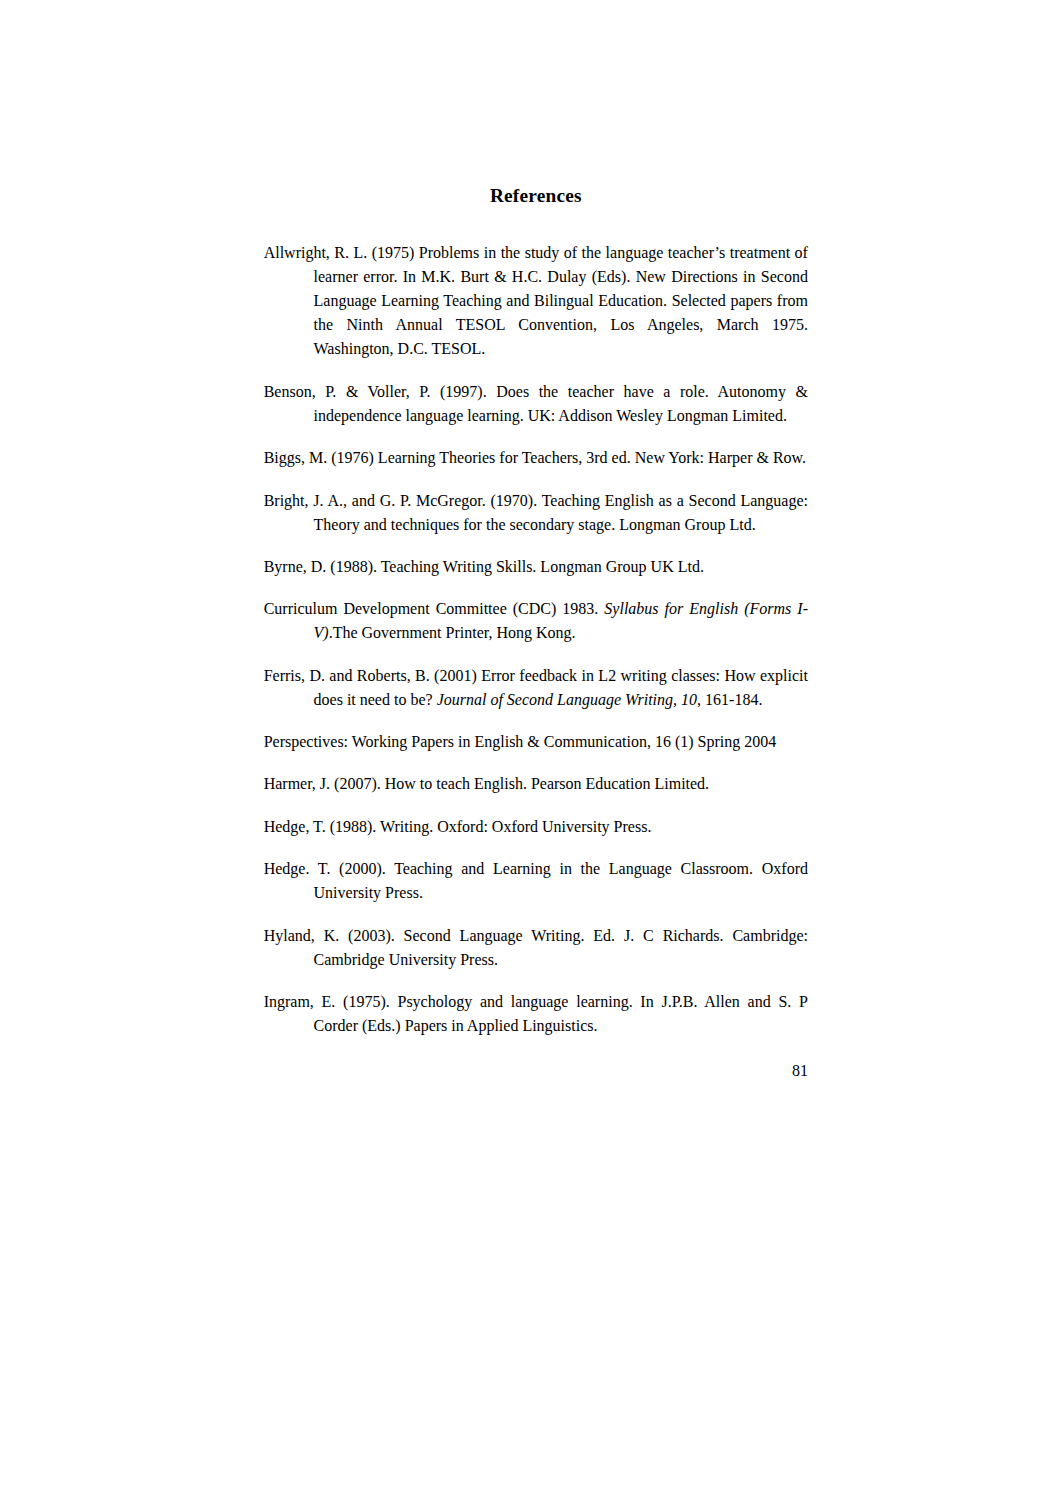References
Allwright, R. L. (1975) Problems in the study of the language teacher’s treatment of learner error. In M.K. Burt & H.C. Dulay (Eds). New Directions in Second Language Learning Teaching and Bilingual Education. Selected papers from the Ninth Annual TESOL Convention, Los Angeles, March 1975. Washington, D.C. TESOL.
Benson, P. & Voller, P. (1997). Does the teacher have a role. Autonomy & independence language learning. UK: Addison Wesley Longman Limited.
Biggs, M. (1976) Learning Theories for Teachers, 3rd ed. New York: Harper & Row.
Bright, J. A., and G. P. McGregor. (1970). Teaching English as a Second Language: Theory and techniques for the secondary stage. Longman Group Ltd.
Byrne, D. (1988). Teaching Writing Skills. Longman Group UK Ltd.
Curriculum Development Committee (CDC) 1983. Syllabus for English (Forms I-V).The Government Printer, Hong Kong.
Ferris, D. and Roberts, B. (2001) Error feedback in L2 writing classes: How explicit does it need to be? Journal of Second Language Writing, 10, 161-184.
Perspectives: Working Papers in English & Communication, 16 (1) Spring 2004
Harmer, J. (2007). How to teach English. Pearson Education Limited.
Hedge, T. (1988). Writing. Oxford: Oxford University Press.
Hedge. T. (2000). Teaching and Learning in the Language Classroom. Oxford University Press.
Hyland, K. (2003). Second Language Writing. Ed. J. C Richards. Cambridge: Cambridge University Press.
Ingram, E. (1975). Psychology and language learning. In J.P.B. Allen and S. P Corder (Eds.) Papers in Applied Linguistics.
81